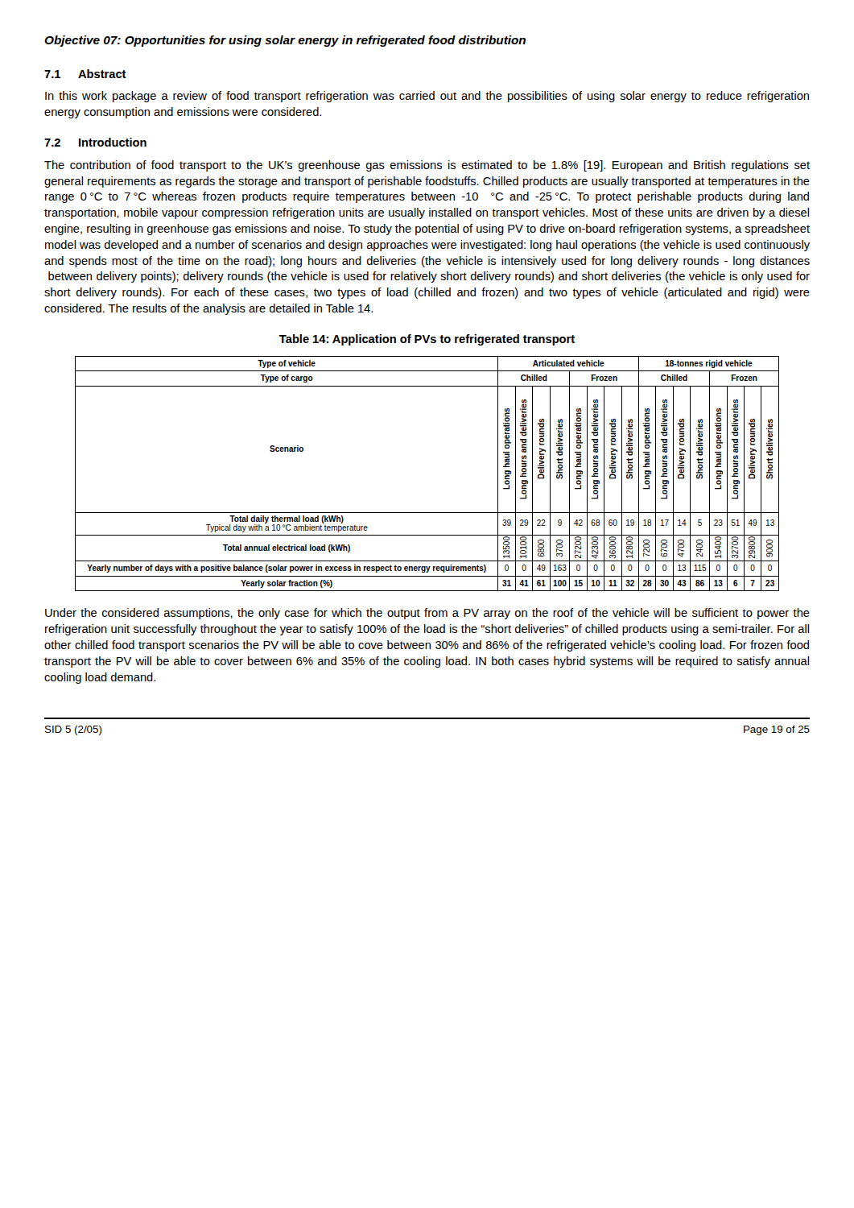Objective 07: Opportunities for using solar energy in refrigerated food distribution
7.1 Abstract
In this work package a review of food transport refrigeration was carried out and the possibilities of using solar energy to reduce refrigeration energy consumption and emissions were considered.
7.2 Introduction
The contribution of food transport to the UK’s greenhouse gas emissions is estimated to be 1.8% [19]. European and British regulations set general requirements as regards the storage and transport of perishable foodstuffs. Chilled products are usually transported at temperatures in the range 0 °C to 7 °C whereas frozen products require temperatures between -10 °C and -25 °C. To protect perishable products during land transportation, mobile vapour compression refrigeration units are usually installed on transport vehicles. Most of these units are driven by a diesel engine, resulting in greenhouse gas emissions and noise. To study the potential of using PV to drive on-board refrigeration systems, a spreadsheet model was developed and a number of scenarios and design approaches were investigated: long haul operations (the vehicle is used continuously and spends most of the time on the road); long hours and deliveries (the vehicle is intensively used for long delivery rounds - long distances between delivery points); delivery rounds (the vehicle is used for relatively short delivery rounds) and short deliveries (the vehicle is only used for short delivery rounds). For each of these cases, two types of load (chilled and frozen) and two types of vehicle (articulated and rigid) were considered. The results of the analysis are detailed in Table 14.
Table 14: Application of PVs to refrigerated transport
| Type of vehicle | Articulated vehicle | 18-tonnes rigid vehicle |
| --- | --- | --- |
| Type of cargo | Chilled | Frozen | Chilled | Frozen |
| Scenario | Long haul operations | Long hours and deliveries | Delivery rounds | Short deliveries | Long haul operations | Long hours and deliveries | Delivery rounds | Short deliveries | Long haul operations | Long hours and deliveries | Delivery rounds | Short deliveries | Long haul operations | Long hours and deliveries | Delivery rounds | Short deliveries |
| Total daily thermal load (kWh) Typical day with a 10 °C ambient temperature | 39 | 29 | 22 | 9 | 42 | 68 | 60 | 19 | 18 | 17 | 14 | 5 | 23 | 51 | 49 | 13 |
| Total annual electrical load (kWh) | 13500 | 10100 | 6800 | 3700 | 27200 | 42300 | 36000 | 12800 | 7200 | 6700 | 4700 | 2400 | 15400 | 32700 | 29800 | 9000 |
| Yearly number of days with a positive balance (solar power in excess in respect to energy requirements) | 0 | 0 | 49 | 163 | 0 | 0 | 0 | 0 | 0 | 0 | 13 | 115 | 0 | 0 | 0 | 0 |
| Yearly solar fraction (%) | 31 | 41 | 61 | 100 | 15 | 10 | 11 | 32 | 28 | 30 | 43 | 86 | 13 | 6 | 7 | 23 |
Under the considered assumptions, the only case for which the output from a PV array on the roof of the vehicle will be sufficient to power the refrigeration unit successfully throughout the year to satisfy 100% of the load is the “short deliveries” of chilled products using a semi-trailer. For all other chilled food transport scenarios the PV will be able to cove between 30% and 86% of the refrigerated vehicle’s cooling load. For frozen food transport the PV will be able to cover between 6% and 35% of the cooling load. IN both cases hybrid systems will be required to satisfy annual cooling load demand.
SID 5 (2/05) Page 19 of 25